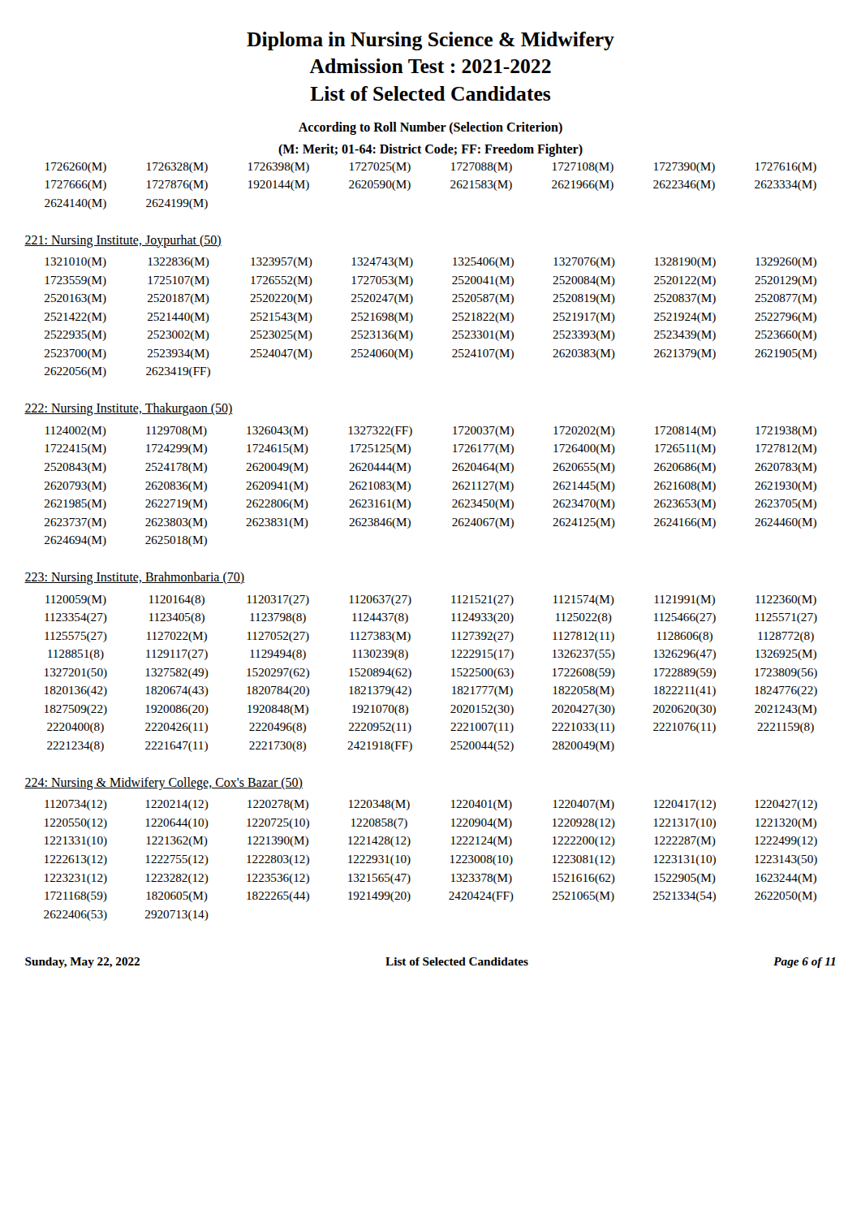Diploma in Nursing Science & Midwifery
Admission Test : 2021-2022
List of Selected Candidates
According to Roll Number (Selection Criterion)
(M: Merit; 01-64: District Code; FF: Freedom Fighter)
| 1726260(M) | 1726328(M) | 1726398(M) | 1727025(M) | 1727088(M) | 1727108(M) | 1727390(M) | 1727616(M) |
| 1727666(M) | 1727876(M) | 1920144(M) | 2620590(M) | 2621583(M) | 2621966(M) | 2622346(M) | 2623334(M) |
| 2624140(M) | 2624199(M) | | | | | | |
221: Nursing Institute, Joypurhat (50)
| 1321010(M) | 1322836(M) | 1323957(M) | 1324743(M) | 1325406(M) | 1327076(M) | 1328190(M) | 1329260(M) |
| 1723559(M) | 1725107(M) | 1726552(M) | 1727053(M) | 2520041(M) | 2520084(M) | 2520122(M) | 2520129(M) |
| 2520163(M) | 2520187(M) | 2520220(M) | 2520247(M) | 2520587(M) | 2520819(M) | 2520837(M) | 2520877(M) |
| 2521422(M) | 2521440(M) | 2521543(M) | 2521698(M) | 2521822(M) | 2521917(M) | 2521924(M) | 2522796(M) |
| 2522935(M) | 2523002(M) | 2523025(M) | 2523136(M) | 2523301(M) | 2523393(M) | 2523439(M) | 2523660(M) |
| 2523700(M) | 2523934(M) | 2524047(M) | 2524060(M) | 2524107(M) | 2620383(M) | 2621379(M) | 2621905(M) |
| 2622056(M) | 2623419(FF) | | | | | | |
222: Nursing Institute, Thakurgaon (50)
| 1124002(M) | 1129708(M) | 1326043(M) | 1327322(FF) | 1720037(M) | 1720202(M) | 1720814(M) | 1721938(M) |
| 1722415(M) | 1724299(M) | 1724615(M) | 1725125(M) | 1726177(M) | 1726400(M) | 1726511(M) | 1727812(M) |
| 2520843(M) | 2524178(M) | 2620049(M) | 2620444(M) | 2620464(M) | 2620655(M) | 2620686(M) | 2620783(M) |
| 2620793(M) | 2620836(M) | 2620941(M) | 2621083(M) | 2621127(M) | 2621445(M) | 2621608(M) | 2621930(M) |
| 2621985(M) | 2622719(M) | 2622806(M) | 2623161(M) | 2623450(M) | 2623470(M) | 2623653(M) | 2623705(M) |
| 2623737(M) | 2623803(M) | 2623831(M) | 2623846(M) | 2624067(M) | 2624125(M) | 2624166(M) | 2624460(M) |
| 2624694(M) | 2625018(M) | | | | | | |
223: Nursing Institute, Brahmonbaria (70)
| 1120059(M) | 1120164(8) | 1120317(27) | 1120637(27) | 1121521(27) | 1121574(M) | 1121991(M) | 1122360(M) |
| 1123354(27) | 1123405(8) | 1123798(8) | 1124437(8) | 1124933(20) | 1125022(8) | 1125466(27) | 1125571(27) |
| 1125575(27) | 1127022(M) | 1127052(27) | 1127383(M) | 1127392(27) | 1127812(11) | 1128606(8) | 1128772(8) |
| 1128851(8) | 1129117(27) | 1129494(8) | 1130239(8) | 1222915(17) | 1326237(55) | 1326296(47) | 1326925(M) |
| 1327201(50) | 1327582(49) | 1520297(62) | 1520894(62) | 1522500(63) | 1722608(59) | 1722889(59) | 1723809(56) |
| 1820136(42) | 1820674(43) | 1820784(20) | 1821379(42) | 1821777(M) | 1822058(M) | 1822211(41) | 1824776(22) |
| 1827509(22) | 1920086(20) | 1920848(M) | 1921070(8) | 2020152(30) | 2020427(30) | 2020620(30) | 2021243(M) |
| 2220400(8) | 2220426(11) | 2220496(8) | 2220952(11) | 2221007(11) | 2221033(11) | 2221076(11) | 2221159(8) |
| 2221234(8) | 2221647(11) | 2221730(8) | 2421918(FF) | 2520044(52) | 2820049(M) | | |
224: Nursing & Midwifery College, Cox's Bazar (50)
| 1120734(12) | 1220214(12) | 1220278(M) | 1220348(M) | 1220401(M) | 1220407(M) | 1220417(12) | 1220427(12) |
| 1220550(12) | 1220644(10) | 1220725(10) | 1220858(7) | 1220904(M) | 1220928(12) | 1221317(10) | 1221320(M) |
| 1221331(10) | 1221362(M) | 1221390(M) | 1221428(12) | 1222124(M) | 1222200(12) | 1222287(M) | 1222499(12) |
| 1222613(12) | 1222755(12) | 1222803(12) | 1222931(10) | 1223008(10) | 1223081(12) | 1223131(10) | 1223143(50) |
| 1223231(12) | 1223282(12) | 1223536(12) | 1321565(47) | 1323378(M) | 1521616(62) | 1522905(M) | 1623244(M) |
| 1721168(59) | 1820605(M) | 1822265(44) | 1921499(20) | 2420424(FF) | 2521065(M) | 2521334(54) | 2622050(M) |
| 2622406(53) | 2920713(14) | | | | | | |
Sunday, May 22, 2022
List of Selected Candidates
Page 6 of 11